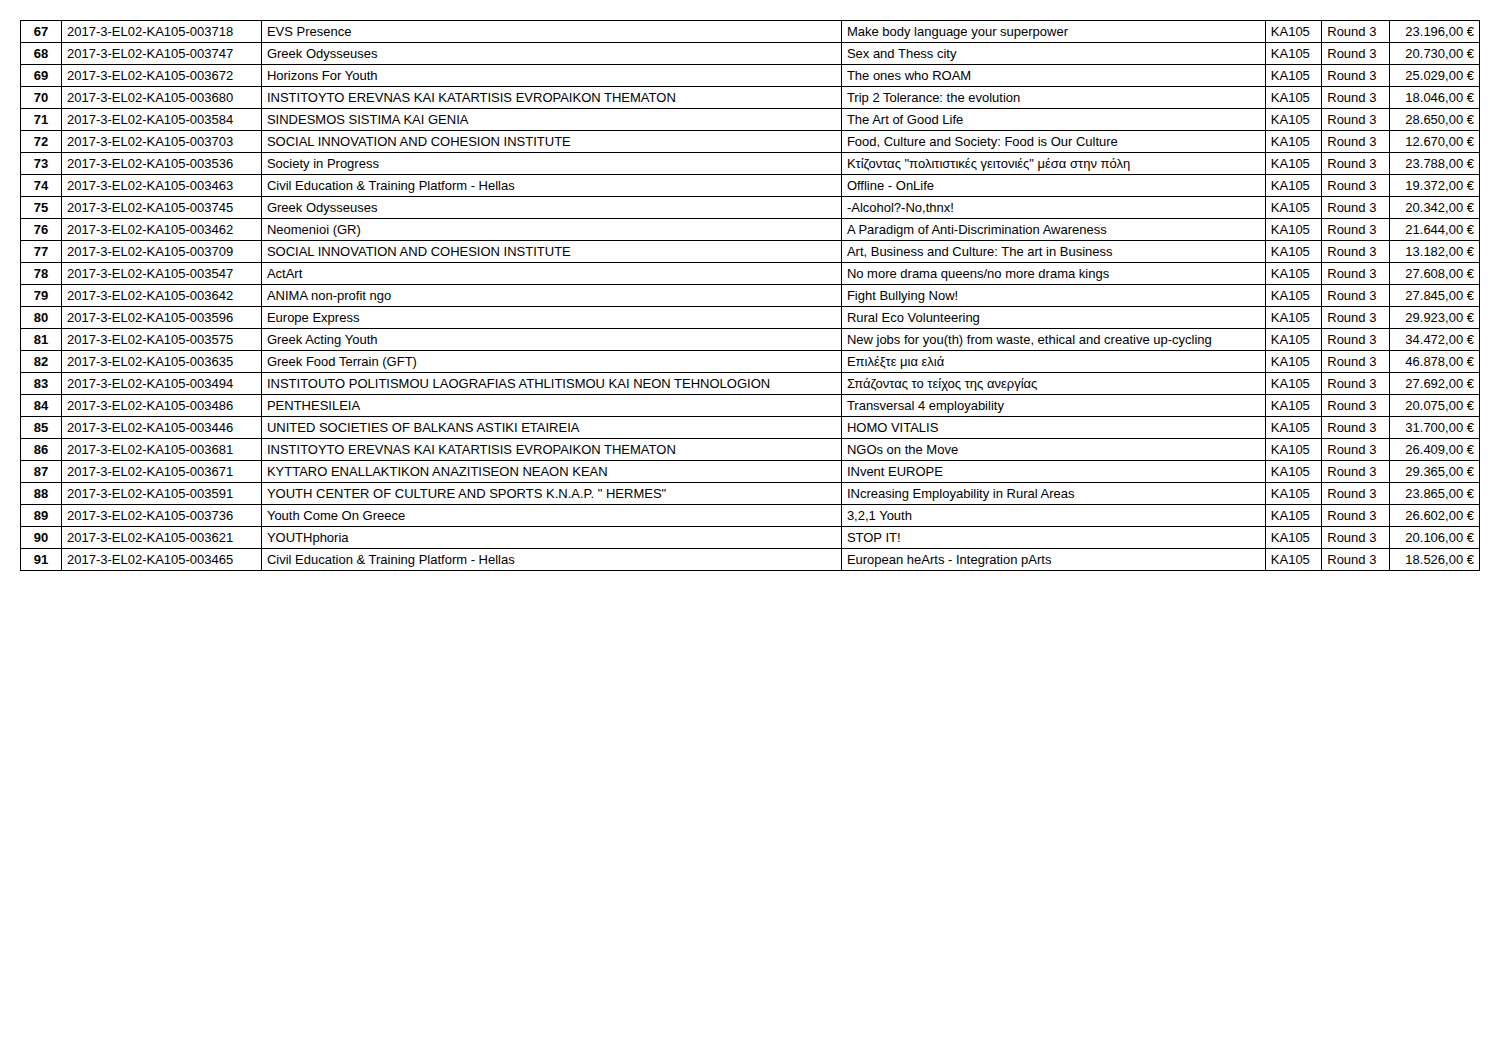| 67 | 2017-3-EL02-KA105-003718 | EVS Presence | Make body language your superpower | KA105 | Round 3 | 23.196,00 € |
| 68 | 2017-3-EL02-KA105-003747 | Greek Odysseuses | Sex and Thess city | KA105 | Round 3 | 20.730,00 € |
| 69 | 2017-3-EL02-KA105-003672 | Horizons For Youth | The ones who ROAM | KA105 | Round 3 | 25.029,00 € |
| 70 | 2017-3-EL02-KA105-003680 | INSTITOYTO EREVNAS KAI KATARTISIS EVROPAIKON THEMATON | Trip 2 Tolerance: the evolution | KA105 | Round 3 | 18.046,00 € |
| 71 | 2017-3-EL02-KA105-003584 | SINDESMOS SISTIMA KAI GENIA | The Art of Good Life | KA105 | Round 3 | 28.650,00 € |
| 72 | 2017-3-EL02-KA105-003703 | SOCIAL INNOVATION AND COHESION INSTITUTE | Food, Culture and Society: Food is Our Culture | KA105 | Round 3 | 12.670,00 € |
| 73 | 2017-3-EL02-KA105-003536 | Society in Progress | Κτίζοντας "πολιτιστικές γειτονιές" μέσα στην πόλη | KA105 | Round 3 | 23.788,00 € |
| 74 | 2017-3-EL02-KA105-003463 | Civil Education & Training Platform - Hellas | Offline - OnLife | KA105 | Round 3 | 19.372,00 € |
| 75 | 2017-3-EL02-KA105-003745 | Greek Odysseuses | -Alcohol?-No,thnx! | KA105 | Round 3 | 20.342,00 € |
| 76 | 2017-3-EL02-KA105-003462 | Neomenioi (GR) | A Paradigm of Anti-Discrimination Awareness | KA105 | Round 3 | 21.644,00 € |
| 77 | 2017-3-EL02-KA105-003709 | SOCIAL INNOVATION AND COHESION INSTITUTE | Art, Business and Culture: The art in Business | KA105 | Round 3 | 13.182,00 € |
| 78 | 2017-3-EL02-KA105-003547 | ActArt | No more drama queens/no more drama kings | KA105 | Round 3 | 27.608,00 € |
| 79 | 2017-3-EL02-KA105-003642 | ANIMA non-profit ngo | Fight Bullying Now! | KA105 | Round 3 | 27.845,00 € |
| 80 | 2017-3-EL02-KA105-003596 | Europe Express | Rural Eco Volunteering | KA105 | Round 3 | 29.923,00 € |
| 81 | 2017-3-EL02-KA105-003575 | Greek Acting Youth | New jobs for you(th) from waste, ethical and creative up-cycling | KA105 | Round 3 | 34.472,00 € |
| 82 | 2017-3-EL02-KA105-003635 | Greek Food Terrain (GFT) | Επιλέξτε μια ελιά | KA105 | Round 3 | 46.878,00 € |
| 83 | 2017-3-EL02-KA105-003494 | INSTITOUTO POLITISMOU LAOGRAFIAS ATHLITISMOU KAI NEON TEHNOLOGION | Σπάζοντας το τείχος της ανεργίας | KA105 | Round 3 | 27.692,00 € |
| 84 | 2017-3-EL02-KA105-003486 | PENTHESILEIA | Transversal 4 employability | KA105 | Round 3 | 20.075,00 € |
| 85 | 2017-3-EL02-KA105-003446 | UNITED SOCIETIES OF BALKANS ASTIKI ETAIREIA | HOMO VITALIS | KA105 | Round 3 | 31.700,00 € |
| 86 | 2017-3-EL02-KA105-003681 | INSTITOYTO EREVNAS KAI KATARTISIS EVROPAIKON THEMATON | NGOs on the Move | KA105 | Round 3 | 26.409,00 € |
| 87 | 2017-3-EL02-KA105-003671 | KYTTARO ENALLAKTIKON ANAZITISEON NEAON KEAN | INvent EUROPE | KA105 | Round 3 | 29.365,00 € |
| 88 | 2017-3-EL02-KA105-003591 | YOUTH CENTER OF CULTURE AND SPORTS K.N.A.P. " HERMES" | INcreasing Employability in Rural Areas | KA105 | Round 3 | 23.865,00 € |
| 89 | 2017-3-EL02-KA105-003736 | Youth Come On Greece | 3,2,1 Youth | KA105 | Round 3 | 26.602,00 € |
| 90 | 2017-3-EL02-KA105-003621 | YOUTHphoria | STOP IT! | KA105 | Round 3 | 20.106,00 € |
| 91 | 2017-3-EL02-KA105-003465 | Civil Education & Training Platform - Hellas | European heArts - Integration pArts | KA105 | Round 3 | 18.526,00 € |